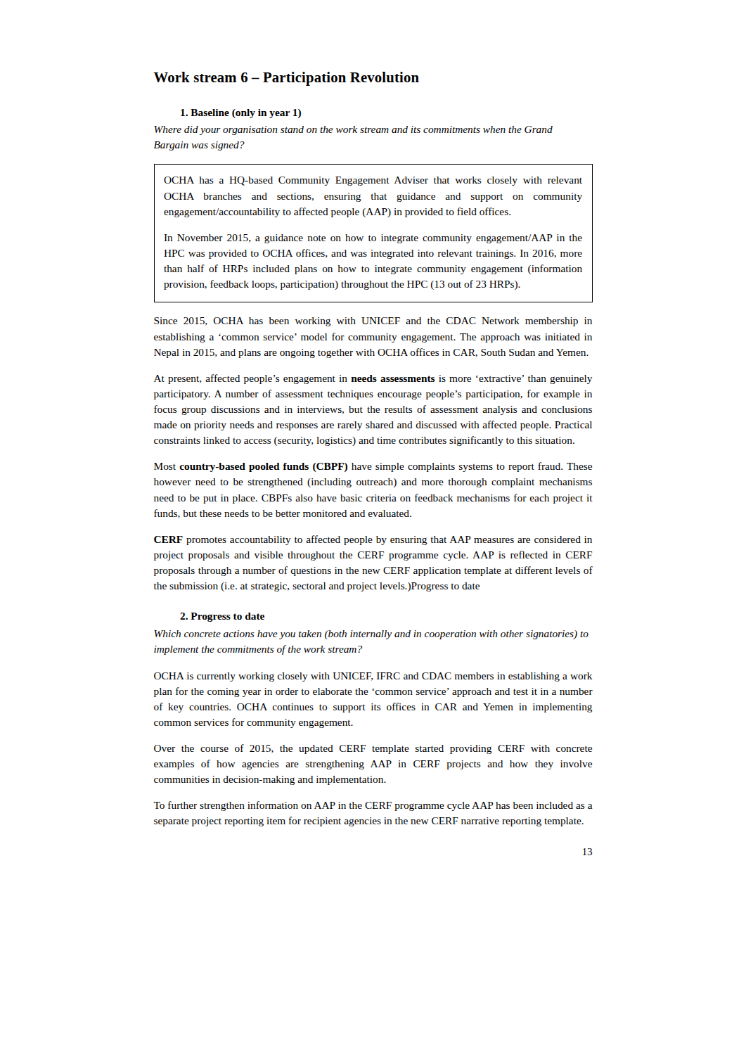Work stream 6 – Participation Revolution
Baseline (only in year 1)
Where did your organisation stand on the work stream and its commitments when the Grand
Bargain was signed?
OCHA has a HQ-based Community Engagement Adviser that works closely with relevant OCHA branches and sections, ensuring that guidance and support on community engagement/accountability to affected people (AAP) in provided to field offices.
In November 2015, a guidance note on how to integrate community engagement/AAP in the HPC was provided to OCHA offices, and was integrated into relevant trainings. In 2016, more than half of HRPs included plans on how to integrate community engagement (information provision, feedback loops, participation) throughout the HPC (13 out of 23 HRPs).
Since 2015, OCHA has been working with UNICEF and the CDAC Network membership in establishing a ‘common service’ model for community engagement. The approach was initiated in Nepal in 2015, and plans are ongoing together with OCHA offices in CAR, South Sudan and Yemen.
At present, affected people’s engagement in needs assessments is more ‘extractive’ than genuinely participatory. A number of assessment techniques encourage people’s participation, for example in focus group discussions and in interviews, but the results of assessment analysis and conclusions made on priority needs and responses are rarely shared and discussed with affected people. Practical constraints linked to access (security, logistics) and time contributes significantly to this situation.
Most country-based pooled funds (CBPF) have simple complaints systems to report fraud. These however need to be strengthened (including outreach) and more thorough complaint mechanisms need to be put in place. CBPFs also have basic criteria on feedback mechanisms for each project it funds, but these needs to be better monitored and evaluated.
CERF promotes accountability to affected people by ensuring that AAP measures are considered in project proposals and visible throughout the CERF programme cycle. AAP is reflected in CERF proposals through a number of questions in the new CERF application template at different levels of the submission (i.e. at strategic, sectoral and project levels.)Progress to date
Progress to date
Which concrete actions have you taken (both internally and in cooperation with other signatories) to implement the commitments of the work stream?
OCHA is currently working closely with UNICEF, IFRC and CDAC members in establishing a work plan for the coming year in order to elaborate the ‘common service’ approach and test it in a number of key countries. OCHA continues to support its offices in CAR and Yemen in implementing common services for community engagement.
Over the course of 2015, the updated CERF template started providing CERF with concrete examples of how agencies are strengthening AAP in CERF projects and how they involve communities in decision-making and implementation.
To further strengthen information on AAP in the CERF programme cycle AAP has been included as a separate project reporting item for recipient agencies in the new CERF narrative reporting template.
13